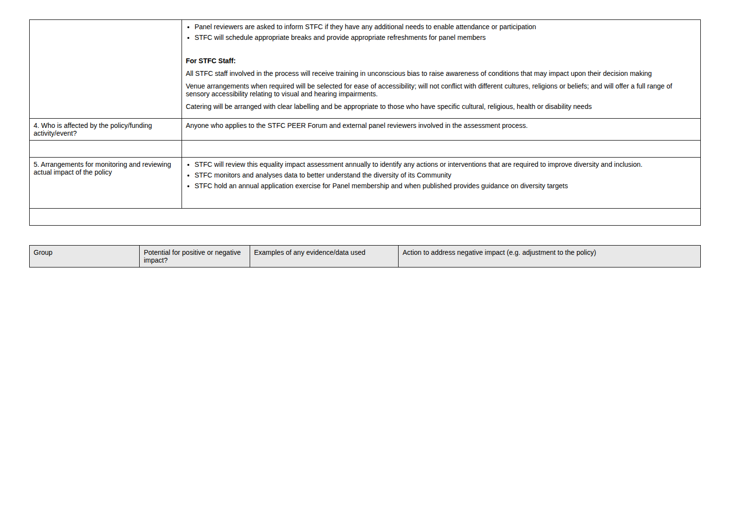| | Panel reviewers are asked to inform STFC if they have any additional needs to enable attendance or participation STFC will schedule appropriate breaks and provide appropriate refreshments for panel members For STFC Staff: All STFC staff involved in the process will receive training in unconscious bias to raise awareness of conditions that may impact upon their decision making Venue arrangements when required will be selected for ease of accessibility; will not conflict with different cultures, religions or beliefs; and will offer a full range of sensory accessibility relating to visual and hearing impairments. Catering will be arranged with clear labelling and be appropriate to those who have specific cultural, religious, health or disability needs |
| 4. Who is affected by the policy/funding activity/event? | Anyone who applies to the STFC PEER Forum and external panel reviewers involved in the assessment process. |
| 5. Arrangements for monitoring and reviewing actual impact of the policy | STFC will review this equality impact assessment annually to identify any actions or interventions that are required to improve diversity and inclusion. STFC monitors and analyses data to better understand the diversity of its Community STFC hold an annual application exercise for Panel membership and when published provides guidance on diversity targets |
| Group | Potential for positive or negative impact? | Examples of any evidence/data used | Action to address negative impact (e.g. adjustment to the policy) |